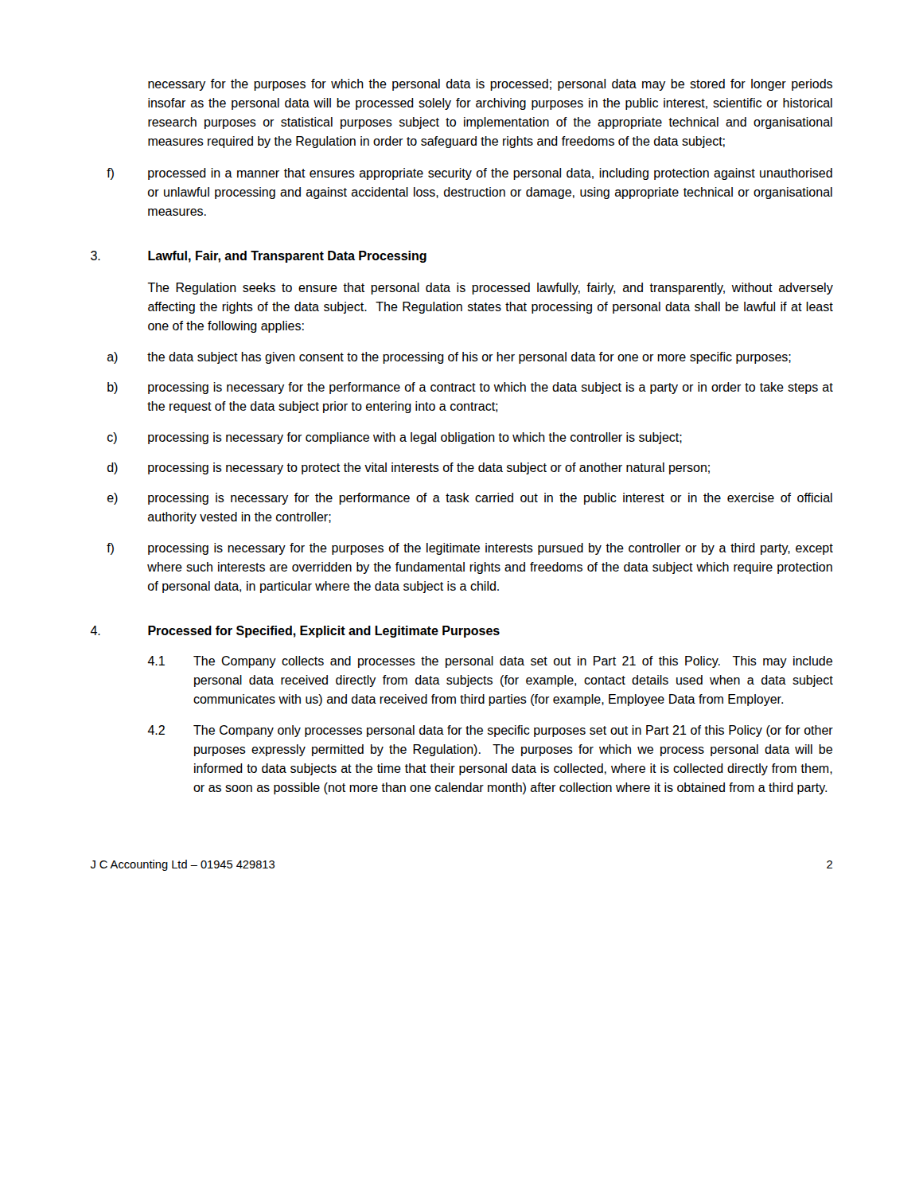necessary for the purposes for which the personal data is processed; personal data may be stored for longer periods insofar as the personal data will be processed solely for archiving purposes in the public interest, scientific or historical research purposes or statistical purposes subject to implementation of the appropriate technical and organisational measures required by the Regulation in order to safeguard the rights and freedoms of the data subject;
f)
processed in a manner that ensures appropriate security of the personal data, including protection against unauthorised or unlawful processing and against accidental loss, destruction or damage, using appropriate technical or organisational measures.
3.
Lawful, Fair, and Transparent Data Processing
The Regulation seeks to ensure that personal data is processed lawfully, fairly, and transparently, without adversely affecting the rights of the data subject. The Regulation states that processing of personal data shall be lawful if at least one of the following applies:
a)
the data subject has given consent to the processing of his or her personal data for one or more specific purposes;
b)
processing is necessary for the performance of a contract to which the data subject is a party or in order to take steps at the request of the data subject prior to entering into a contract;
c)
processing is necessary for compliance with a legal obligation to which the controller is subject;
d)
processing is necessary to protect the vital interests of the data subject or of another natural person;
e)
processing is necessary for the performance of a task carried out in the public interest or in the exercise of official authority vested in the controller;
f)
processing is necessary for the purposes of the legitimate interests pursued by the controller or by a third party, except where such interests are overridden by the fundamental rights and freedoms of the data subject which require protection of personal data, in particular where the data subject is a child.
4.
Processed for Specified, Explicit and Legitimate Purposes
4.1
The Company collects and processes the personal data set out in Part 21 of this Policy. This may include personal data received directly from data subjects (for example, contact details used when a data subject communicates with us) and data received from third parties (for example, Employee Data from Employer.
4.2
The Company only processes personal data for the specific purposes set out in Part 21 of this Policy (or for other purposes expressly permitted by the Regulation). The purposes for which we process personal data will be informed to data subjects at the time that their personal data is collected, where it is collected directly from them, or as soon as possible (not more than one calendar month) after collection where it is obtained from a third party.
J C Accounting Ltd – 01945 429813 2